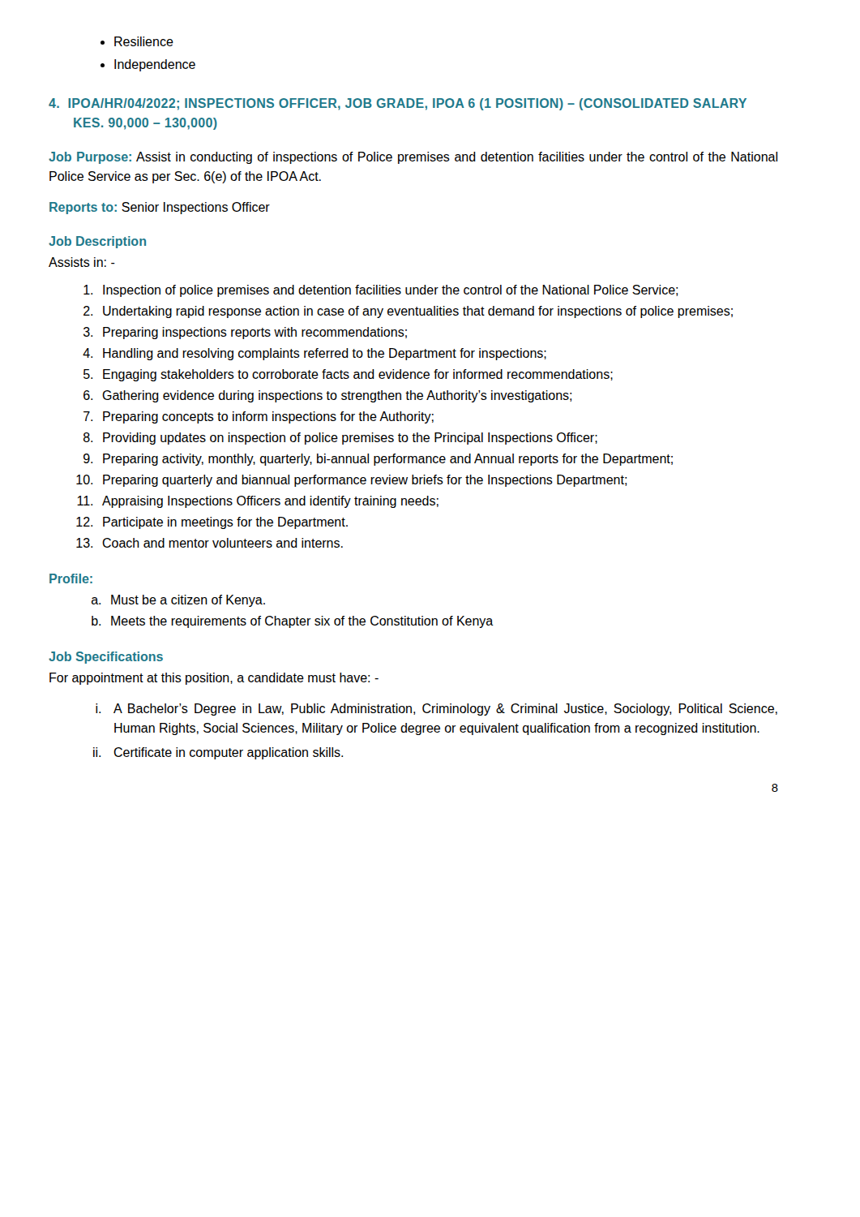Resilience
Independence
4. IPOA/HR/04/2022; INSPECTIONS OFFICER, JOB GRADE, IPOA 6 (1 POSITION) – (CONSOLIDATED SALARY KES. 90,000 – 130,000)
Job Purpose: Assist in conducting of inspections of Police premises and detention facilities under the control of the National Police Service as per Sec. 6(e) of the IPOA Act.
Reports to: Senior Inspections Officer
Job Description
Assists in: -
Inspection of police premises and detention facilities under the control of the National Police Service;
Undertaking rapid response action in case of any eventualities that demand for inspections of police premises;
Preparing inspections reports with recommendations;
Handling and resolving complaints referred to the Department for inspections;
Engaging stakeholders to corroborate facts and evidence for informed recommendations;
Gathering evidence during inspections to strengthen the Authority’s investigations;
Preparing concepts to inform inspections for the Authority;
Providing updates on inspection of police premises to the Principal Inspections Officer;
Preparing activity, monthly, quarterly, bi-annual performance and Annual reports for the Department;
Preparing quarterly and biannual performance review briefs for the Inspections Department;
Appraising Inspections Officers and identify training needs;
Participate in meetings for the Department.
Coach and mentor volunteers and interns.
Profile:
Must be a citizen of Kenya.
Meets the requirements of Chapter six of the Constitution of Kenya
Job Specifications
For appointment at this position, a candidate must have: -
A Bachelor’s Degree in Law, Public Administration, Criminology & Criminal Justice, Sociology, Political Science, Human Rights, Social Sciences, Military or Police degree or equivalent qualification from a recognized institution.
Certificate in computer application skills.
8